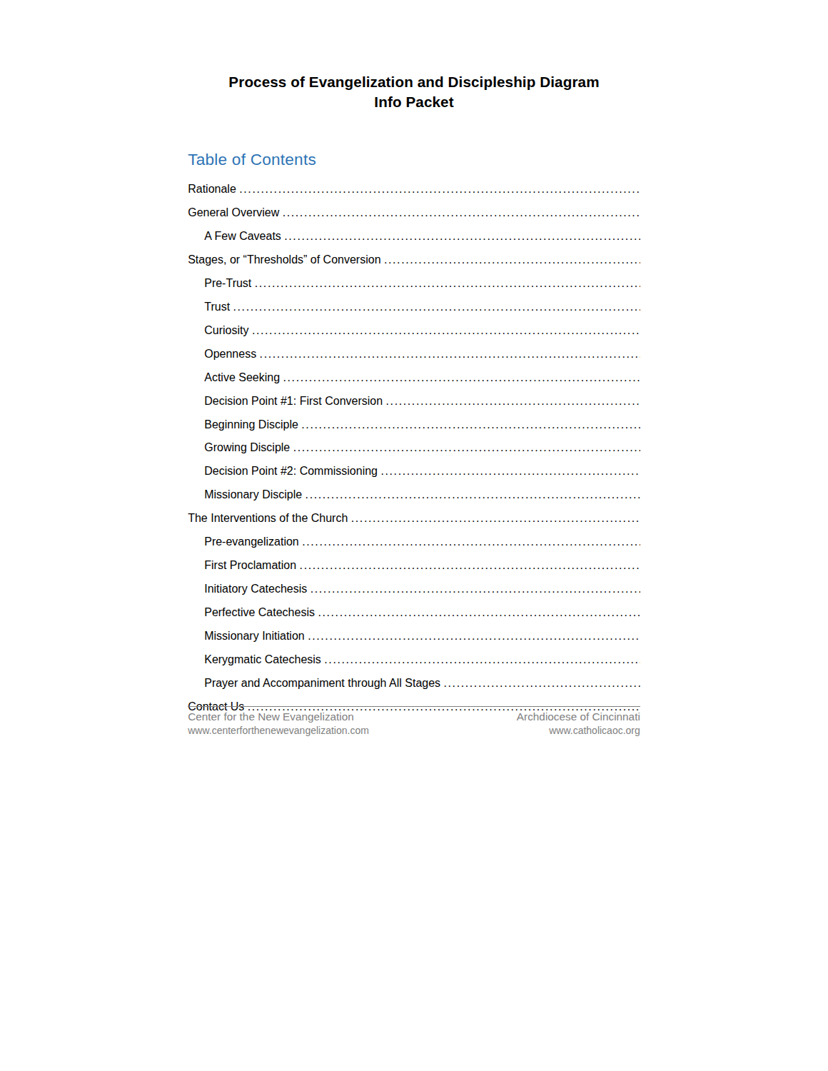Process of Evangelization and Discipleship Diagram
Info Packet
Table of Contents
Rationale ................................................................................................................................. 2
General Overview ..................................................................................................................... 3
A Few Caveats ................................................................................................................. 5
Stages, or “Thresholds” of Conversion ......................................................................................... 6
Pre-Trust ......................................................................................................................... 6
Trust ................................................................................................................................ 7
Curiosity ......................................................................................................................... 8
Openness ....................................................................................................................... 9
Active Seeking ................................................................................................................ 10
Decision Point #1: First Conversion ......................................................................................... 11
Beginning Disciple ....................................................................................................... 12
Growing Disciple ......................................................................................................... 14
Decision Point #2: Commissioning .......................................................................................... 15
Missionary Disciple ..................................................................................................... 16
The Interventions of the Church .................................................................................................. 18
Pre-evangelization ....................................................................................................... 18
First Proclamation ....................................................................................................... 18
Initiatory Catechesis .................................................................................................... 19
Perfective Catechesis .................................................................................................. 19
Missionary Initiation ................................................................................................... 19
Kerygmatic Catechesis ................................................................................................. 20
Prayer and Accompaniment through All Stages ..................................................................... 20
Contact Us ................................................................................................................................. 21
Center for the New Evangelization
Archdiocese of Cincinnati
www.centerforthenewevangelization.com
www.catholicaoc.org